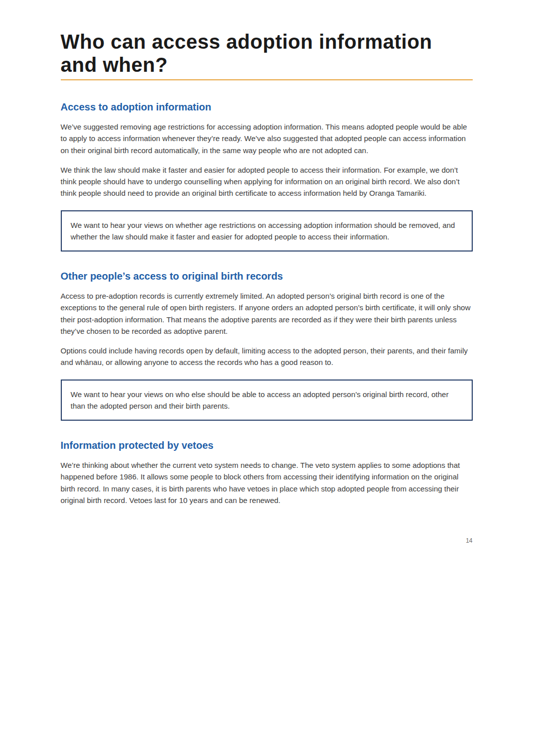Who can access adoption information and when?
Access to adoption information
We’ve suggested removing age restrictions for accessing adoption information. This means adopted people would be able to apply to access information whenever they’re ready. We’ve also suggested that adopted people can access information on their original birth record automatically, in the same way people who are not adopted can.
We think the law should make it faster and easier for adopted people to access their information. For example, we don’t think people should have to undergo counselling when applying for information on an original birth record. We also don’t think people should need to provide an original birth certificate to access information held by Oranga Tamariki.
We want to hear your views on whether age restrictions on accessing adoption information should be removed, and whether the law should make it faster and easier for adopted people to access their information.
Other people’s access to original birth records
Access to pre-adoption records is currently extremely limited. An adopted person’s original birth record is one of the exceptions to the general rule of open birth registers. If anyone orders an adopted person’s birth certificate, it will only show their post-adoption information. That means the adoptive parents are recorded as if they were their birth parents unless they’ve chosen to be recorded as adoptive parent.
Options could include having records open by default, limiting access to the adopted person, their parents, and their family and whānau, or allowing anyone to access the records who has a good reason to.
We want to hear your views on who else should be able to access an adopted person’s original birth record, other than the adopted person and their birth parents.
Information protected by vetoes
We’re thinking about whether the current veto system needs to change. The veto system applies to some adoptions that happened before 1986. It allows some people to block others from accessing their identifying information on the original birth record. In many cases, it is birth parents who have vetoes in place which stop adopted people from accessing their original birth record. Vetoes last for 10 years and can be renewed.
14